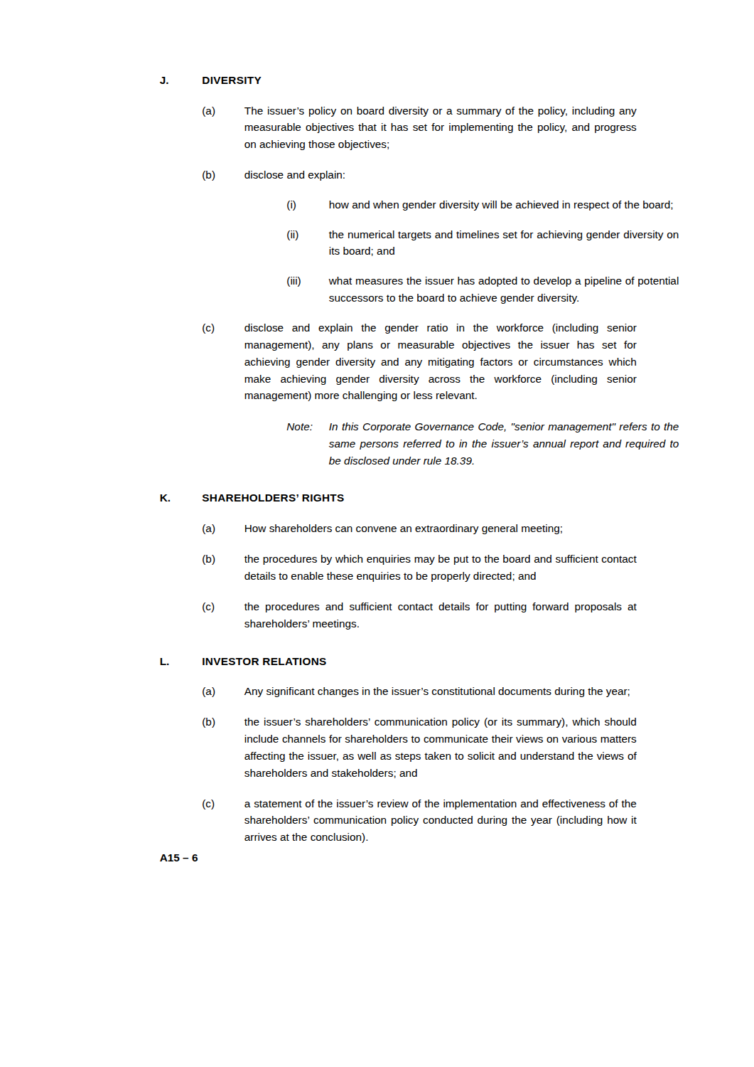J.
DIVERSITY
(a)
The issuer’s policy on board diversity or a summary of the policy, including any measurable objectives that it has set for implementing the policy, and progress on achieving those objectives;
(b)
disclose and explain:
(i)
how and when gender diversity will be achieved in respect of the board;
(ii)
the numerical targets and timelines set for achieving gender diversity on its board; and
(iii)
what measures the issuer has adopted to develop a pipeline of potential successors to the board to achieve gender diversity.
(c)
disclose and explain the gender ratio in the workforce (including senior management), any plans or measurable objectives the issuer has set for achieving gender diversity and any mitigating factors or circumstances which make achieving gender diversity across the workforce (including senior management) more challenging or less relevant.
Note:
In this Corporate Governance Code, "senior management" refers to the same persons referred to in the issuer’s annual report and required to be disclosed under rule 18.39.
K.
SHAREHOLDERS’ RIGHTS
(a)
How shareholders can convene an extraordinary general meeting;
(b)
the procedures by which enquiries may be put to the board and sufficient contact details to enable these enquiries to be properly directed; and
(c)
the procedures and sufficient contact details for putting forward proposals at shareholders’ meetings.
L.
INVESTOR RELATIONS
(a)
Any significant changes in the issuer’s constitutional documents during the year;
(b)
the issuer’s shareholders’ communication policy (or its summary), which should include channels for shareholders to communicate their views on various matters affecting the issuer, as well as steps taken to solicit and understand the views of shareholders and stakeholders; and
(c)
a statement of the issuer’s review of the implementation and effectiveness of the shareholders’ communication policy conducted during the year (including how it arrives at the conclusion).
A15 – 6